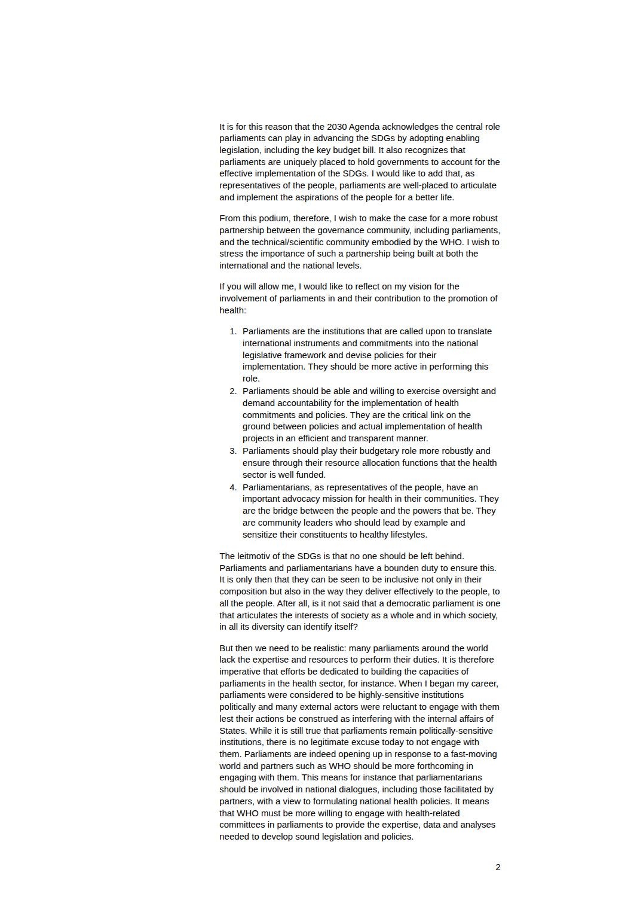It is for this reason that the 2030 Agenda acknowledges the central role parliaments can play in advancing the SDGs by adopting enabling legislation, including the key budget bill. It also recognizes that parliaments are uniquely placed to hold governments to account for the effective implementation of the SDGs. I would like to add that, as representatives of the people, parliaments are well-placed to articulate and implement the aspirations of the people for a better life.
From this podium, therefore, I wish to make the case for a more robust partnership between the governance community, including parliaments, and the technical/scientific community embodied by the WHO. I wish to stress the importance of such a partnership being built at both the international and the national levels.
If you will allow me, I would like to reflect on my vision for the involvement of parliaments in and their contribution to the promotion of health:
Parliaments are the institutions that are called upon to translate international instruments and commitments into the national legislative framework and devise policies for their implementation. They should be more active in performing this role.
Parliaments should be able and willing to exercise oversight and demand accountability for the implementation of health commitments and policies. They are the critical link on the ground between policies and actual implementation of health projects in an efficient and transparent manner.
Parliaments should play their budgetary role more robustly and ensure through their resource allocation functions that the health sector is well funded.
Parliamentarians, as representatives of the people, have an important advocacy mission for health in their communities. They are the bridge between the people and the powers that be. They are community leaders who should lead by example and sensitize their constituents to healthy lifestyles.
The leitmotiv of the SDGs is that no one should be left behind. Parliaments and parliamentarians have a bounden duty to ensure this. It is only then that they can be seen to be inclusive not only in their composition but also in the way they deliver effectively to the people, to all the people. After all, is it not said that a democratic parliament is one that articulates the interests of society as a whole and in which society, in all its diversity can identify itself?
But then we need to be realistic: many parliaments around the world lack the expertise and resources to perform their duties. It is therefore imperative that efforts be dedicated to building the capacities of parliaments in the health sector, for instance. When I began my career, parliaments were considered to be highly-sensitive institutions politically and many external actors were reluctant to engage with them lest their actions be construed as interfering with the internal affairs of States. While it is still true that parliaments remain politically-sensitive institutions, there is no legitimate excuse today to not engage with them. Parliaments are indeed opening up in response to a fast-moving world and partners such as WHO should be more forthcoming in engaging with them. This means for instance that parliamentarians should be involved in national dialogues, including those facilitated by partners, with a view to formulating national health policies. It means that WHO must be more willing to engage with health-related committees in parliaments to provide the expertise, data and analyses needed to develop sound legislation and policies.
2